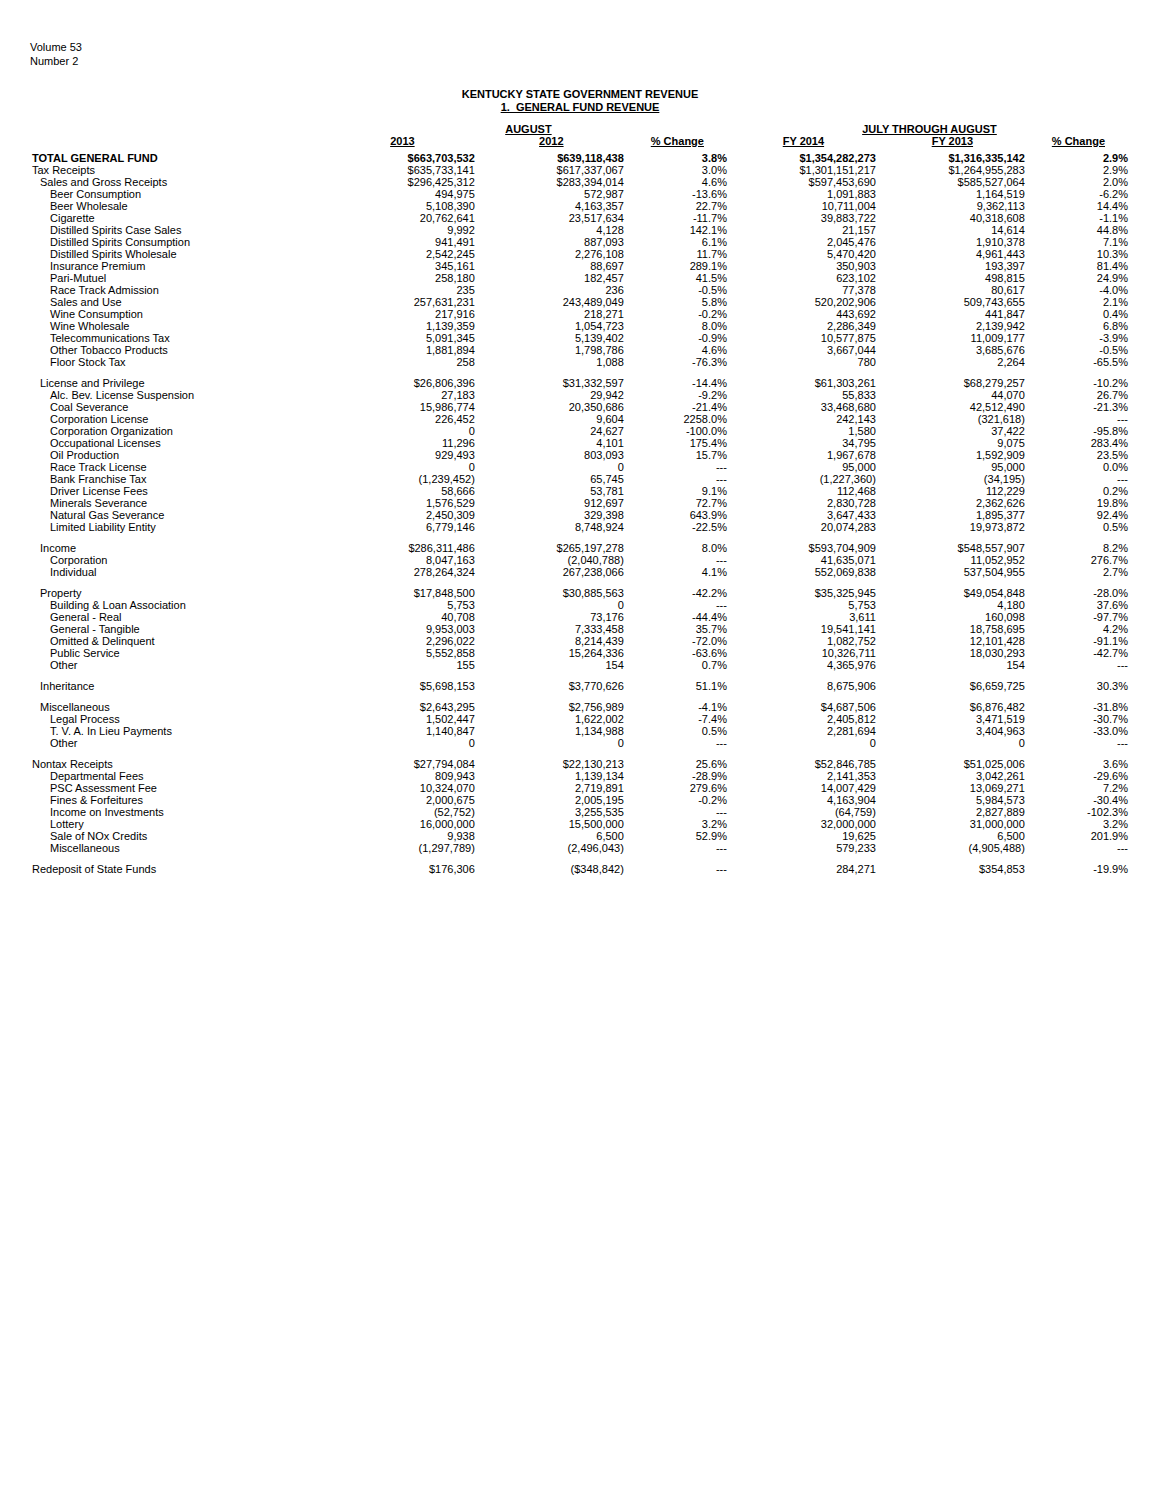Volume 53
Number 2
KENTUCKY STATE GOVERNMENT REVENUE
1. GENERAL FUND REVENUE
| | AUGUST | JULY THROUGH AUGUST |
| --- | --- | --- |
| | 2013 | 2012 | % Change | FY 2014 | FY 2013 | % Change |
| TOTAL GENERAL FUND | $663,703,532 | $639,118,438 | 3.8% | $1,354,282,273 | $1,316,335,142 | 2.9% |
| Tax Receipts | $635,733,141 | $617,337,067 | 3.0% | $1,301,151,217 | $1,264,955,283 | 2.9% |
| Sales and Gross Receipts | $296,425,312 | $283,394,014 | 4.6% | $597,453,690 | $585,527,064 | 2.0% |
| Beer Consumption | 494,975 | 572,987 | -13.6% | 1,091,883 | 1,164,519 | -6.2% |
| Beer Wholesale | 5,108,390 | 4,163,357 | 22.7% | 10,711,004 | 9,362,113 | 14.4% |
| Cigarette | 20,762,641 | 23,517,634 | -11.7% | 39,883,722 | 40,318,608 | -1.1% |
| Distilled Spirits Case Sales | 9,992 | 4,128 | 142.1% | 21,157 | 14,614 | 44.8% |
| Distilled Spirits Consumption | 941,491 | 887,093 | 6.1% | 2,045,476 | 1,910,378 | 7.1% |
| Distilled Spirits Wholesale | 2,542,245 | 2,276,108 | 11.7% | 5,470,420 | 4,961,443 | 10.3% |
| Insurance Premium | 345,161 | 88,697 | 289.1% | 350,903 | 193,397 | 81.4% |
| Pari-Mutuel | 258,180 | 182,457 | 41.5% | 623,102 | 498,815 | 24.9% |
| Race Track Admission | 235 | 236 | -0.5% | 77,378 | 80,617 | -4.0% |
| Sales and Use | 257,631,231 | 243,489,049 | 5.8% | 520,202,906 | 509,743,655 | 2.1% |
| Wine Consumption | 217,916 | 218,271 | -0.2% | 443,692 | 441,847 | 0.4% |
| Wine Wholesale | 1,139,359 | 1,054,723 | 8.0% | 2,286,349 | 2,139,942 | 6.8% |
| Telecommunications Tax | 5,091,345 | 5,139,402 | -0.9% | 10,577,875 | 11,009,177 | -3.9% |
| Other Tobacco Products | 1,881,894 | 1,798,786 | 4.6% | 3,667,044 | 3,685,676 | -0.5% |
| Floor Stock Tax | 258 | 1,088 | -76.3% | 780 | 2,264 | -65.5% |
| License and Privilege | $26,806,396 | $31,332,597 | -14.4% | $61,303,261 | $68,279,257 | -10.2% |
| Alc. Bev. License Suspension | 27,183 | 29,942 | -9.2% | 55,833 | 44,070 | 26.7% |
| Coal Severance | 15,986,774 | 20,350,686 | -21.4% | 33,468,680 | 42,512,490 | -21.3% |
| Corporation License | 226,452 | 9,604 | 2258.0% | 242,143 | (321,618) | --- |
| Corporation Organization | 0 | 24,627 | -100.0% | 1,580 | 37,422 | -95.8% |
| Occupational Licenses | 11,296 | 4,101 | 175.4% | 34,795 | 9,075 | 283.4% |
| Oil Production | 929,493 | 803,093 | 15.7% | 1,967,678 | 1,592,909 | 23.5% |
| Race Track License | 0 | 0 | --- | 95,000 | 95,000 | 0.0% |
| Bank Franchise Tax | (1,239,452) | 65,745 | --- | (1,227,360) | (34,195) | --- |
| Driver License Fees | 58,666 | 53,781 | 9.1% | 112,468 | 112,229 | 0.2% |
| Minerals Severance | 1,576,529 | 912,697 | 72.7% | 2,830,728 | 2,362,626 | 19.8% |
| Natural Gas Severance | 2,450,309 | 329,398 | 643.9% | 3,647,433 | 1,895,377 | 92.4% |
| Limited Liability Entity | 6,779,146 | 8,748,924 | -22.5% | 20,074,283 | 19,973,872 | 0.5% |
| Income | $286,311,486 | $265,197,278 | 8.0% | $593,704,909 | $548,557,907 | 8.2% |
| Corporation | 8,047,163 | (2,040,788) | --- | 41,635,071 | 11,052,952 | 276.7% |
| Individual | 278,264,324 | 267,238,066 | 4.1% | 552,069,838 | 537,504,955 | 2.7% |
| Property | $17,848,500 | $30,885,563 | -42.2% | $35,325,945 | $49,054,848 | -28.0% |
| Building & Loan Association | 5,753 | 0 | --- | 5,753 | 4,180 | 37.6% |
| General - Real | 40,708 | 73,176 | -44.4% | 3,611 | 160,098 | -97.7% |
| General - Tangible | 9,953,003 | 7,333,458 | 35.7% | 19,541,141 | 18,758,695 | 4.2% |
| Omitted & Delinquent | 2,296,022 | 8,214,439 | -72.0% | 1,082,752 | 12,101,428 | -91.1% |
| Public Service | 5,552,858 | 15,264,336 | -63.6% | 10,326,711 | 18,030,293 | -42.7% |
| Other | 155 | 154 | 0.7% | 4,365,976 | 154 | --- |
| Inheritance | $5,698,153 | $3,770,626 | 51.1% | 8,675,906 | $6,659,725 | 30.3% |
| Miscellaneous | $2,643,295 | $2,756,989 | -4.1% | $4,687,506 | $6,876,482 | -31.8% |
| Legal Process | 1,502,447 | 1,622,002 | -7.4% | 2,405,812 | 3,471,519 | -30.7% |
| T. V. A. In Lieu Payments | 1,140,847 | 1,134,988 | 0.5% | 2,281,694 | 3,404,963 | -33.0% |
| Other | 0 | 0 | --- | 0 | 0 | --- |
| Nontax Receipts | $27,794,084 | $22,130,213 | 25.6% | $52,846,785 | $51,025,006 | 3.6% |
| Departmental Fees | 809,943 | 1,139,134 | -28.9% | 2,141,353 | 3,042,261 | -29.6% |
| PSC Assessment Fee | 10,324,070 | 2,719,891 | 279.6% | 14,007,429 | 13,069,271 | 7.2% |
| Fines & Forfeitures | 2,000,675 | 2,005,195 | -0.2% | 4,163,904 | 5,984,573 | -30.4% |
| Income on Investments | (52,752) | 3,255,535 | --- | (64,759) | 2,827,889 | -102.3% |
| Lottery | 16,000,000 | 15,500,000 | 3.2% | 32,000,000 | 31,000,000 | 3.2% |
| Sale of NOx Credits | 9,938 | 6,500 | 52.9% | 19,625 | 6,500 | 201.9% |
| Miscellaneous | (1,297,789) | (2,496,043) | --- | 579,233 | (4,905,488) | --- |
| Redeposit of State Funds | $176,306 | ($348,842) | --- | 284,271 | $354,853 | -19.9% |